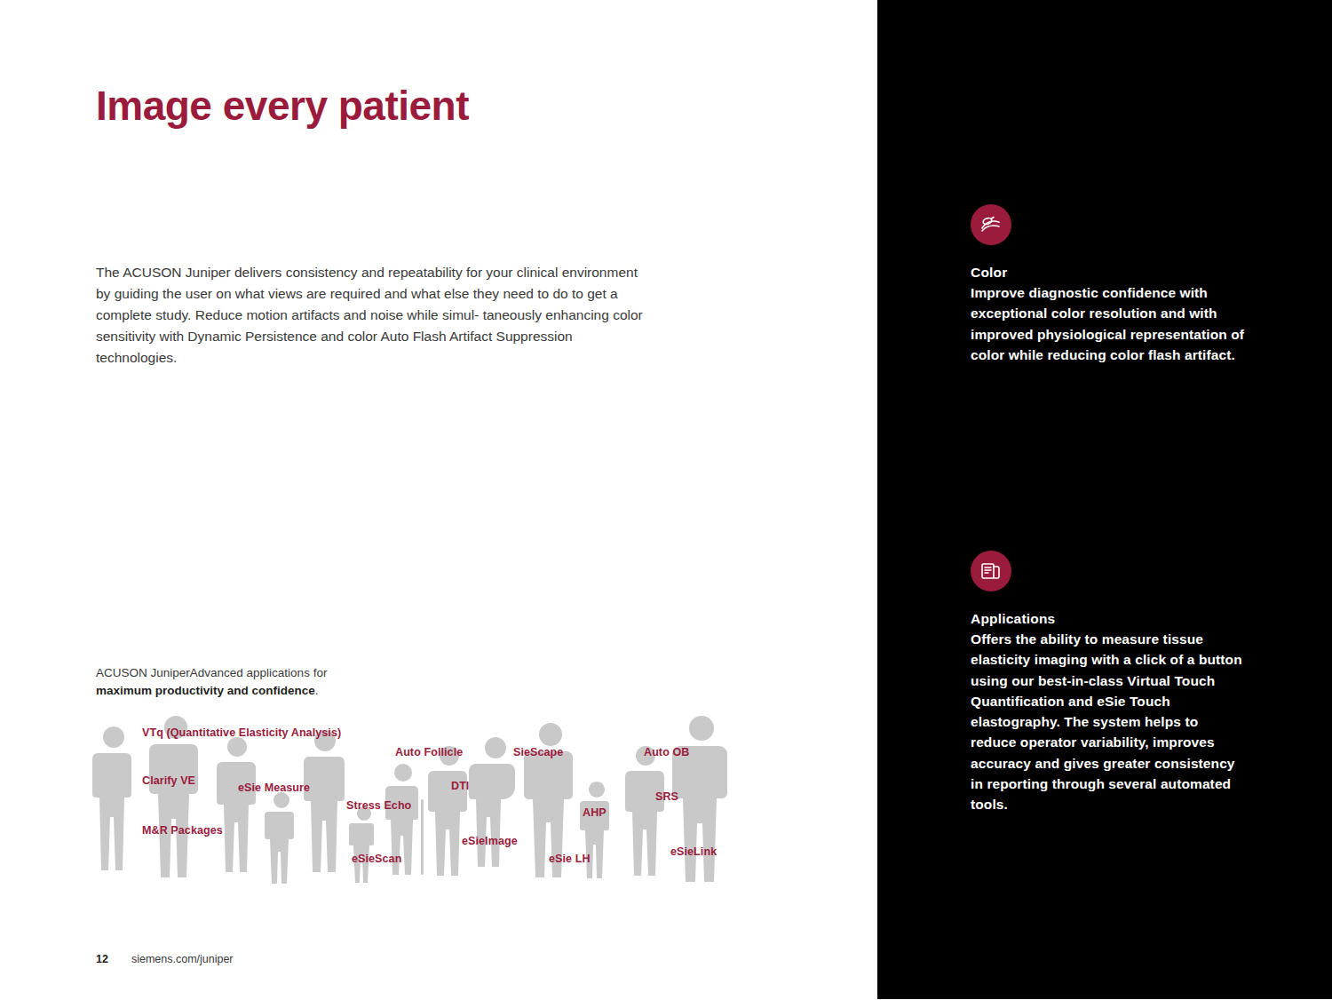Image every patient
The ACUSON Juniper delivers consistency and repeatability for your clinical environment by guiding the user on what views are required and what else they need to do to get a complete study. Reduce motion artifacts and noise while simul- taneously enhancing color sensitivity with Dynamic Persistence and color Auto Flash Artifact Suppression technologies.
ACUSON JuniperAdvanced applications for
maximum productivity and confidence.
Clarify VE M&R Packages VTq (Quantitative Elasticity Analysis) eSie Measure Stress Echo eSieScan Auto Follicle DTI eSieImage SieScape eSie LH AHP Auto OB SRS eSieLink
12siemens.com/juniper
Color
Improve diagnostic confidence with exceptional color resolution and with improved physiological representation of color while reducing color flash artifact.
Applications
Offers the ability to measure tissue elasticity imaging with a click of a button using our best-in-class Virtual Touch Quantification and eSie Touch elastography. The system helps to reduce operator variability, improves accuracy and gives greater consistency in reporting through several automated tools.